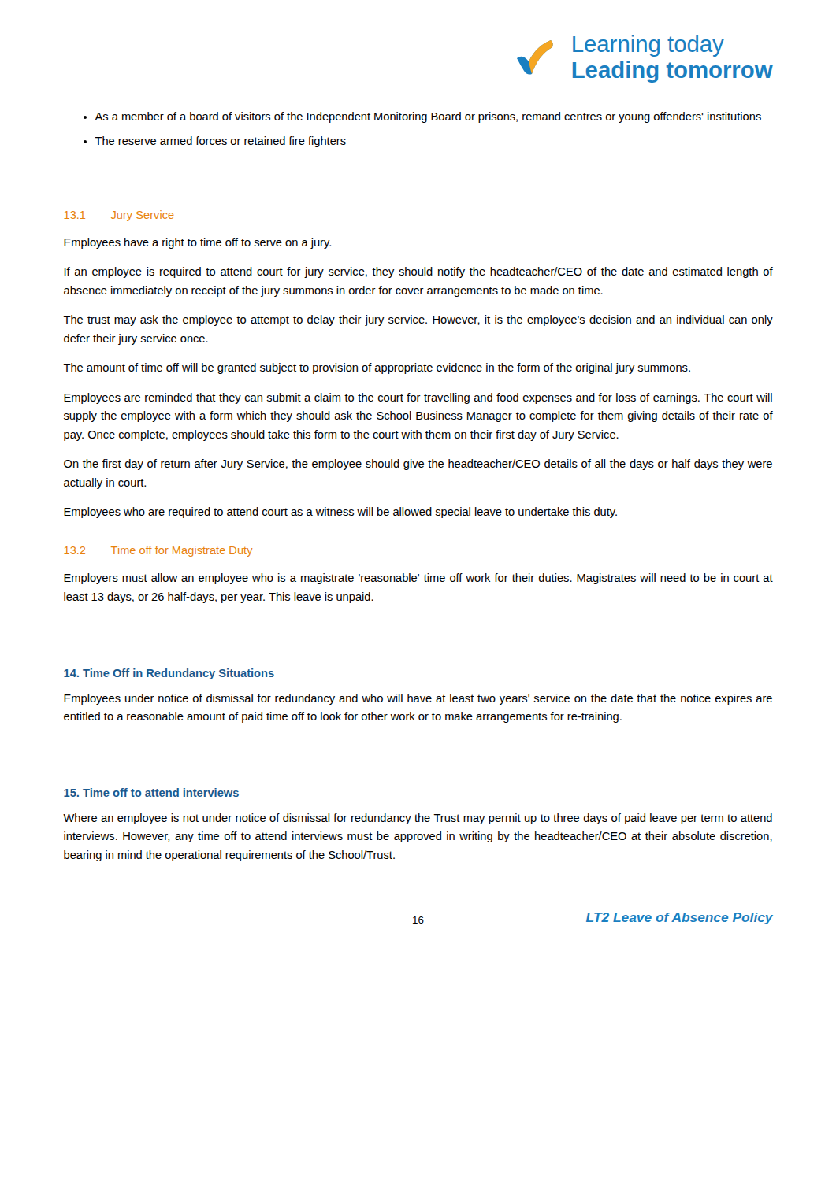Learning today
Leading tomorrow
As a member of a board of visitors of the Independent Monitoring Board or prisons, remand centres or young offenders' institutions
The reserve armed forces or retained fire fighters
13.1 Jury Service
Employees have a right to time off to serve on a jury.
If an employee is required to attend court for jury service, they should notify the headteacher/CEO of the date and estimated length of absence immediately on receipt of the jury summons in order for cover arrangements to be made on time.
The trust may ask the employee to attempt to delay their jury service. However, it is the employee's decision and an individual can only defer their jury service once.
The amount of time off will be granted subject to provision of appropriate evidence in the form of the original jury summons.
Employees are reminded that they can submit a claim to the court for travelling and food expenses and for loss of earnings. The court will supply the employee with a form which they should ask the School Business Manager to complete for them giving details of their rate of pay. Once complete, employees should take this form to the court with them on their first day of Jury Service.
On the first day of return after Jury Service, the employee should give the headteacher/CEO details of all the days or half days they were actually in court.
Employees who are required to attend court as a witness will be allowed special leave to undertake this duty.
13.2 Time off for Magistrate Duty
Employers must allow an employee who is a magistrate 'reasonable' time off work for their duties. Magistrates will need to be in court at least 13 days, or 26 half-days, per year. This leave is unpaid.
14. Time Off in Redundancy Situations
Employees under notice of dismissal for redundancy and who will have at least two years' service on the date that the notice expires are entitled to a reasonable amount of paid time off to look for other work or to make arrangements for re-training.
15. Time off to attend interviews
Where an employee is not under notice of dismissal for redundancy the Trust may permit up to three days of paid leave per term to attend interviews. However, any time off to attend interviews must be approved in writing by the headteacher/CEO at their absolute discretion, bearing in mind the operational requirements of the School/Trust.
16
LT2 Leave of Absence Policy